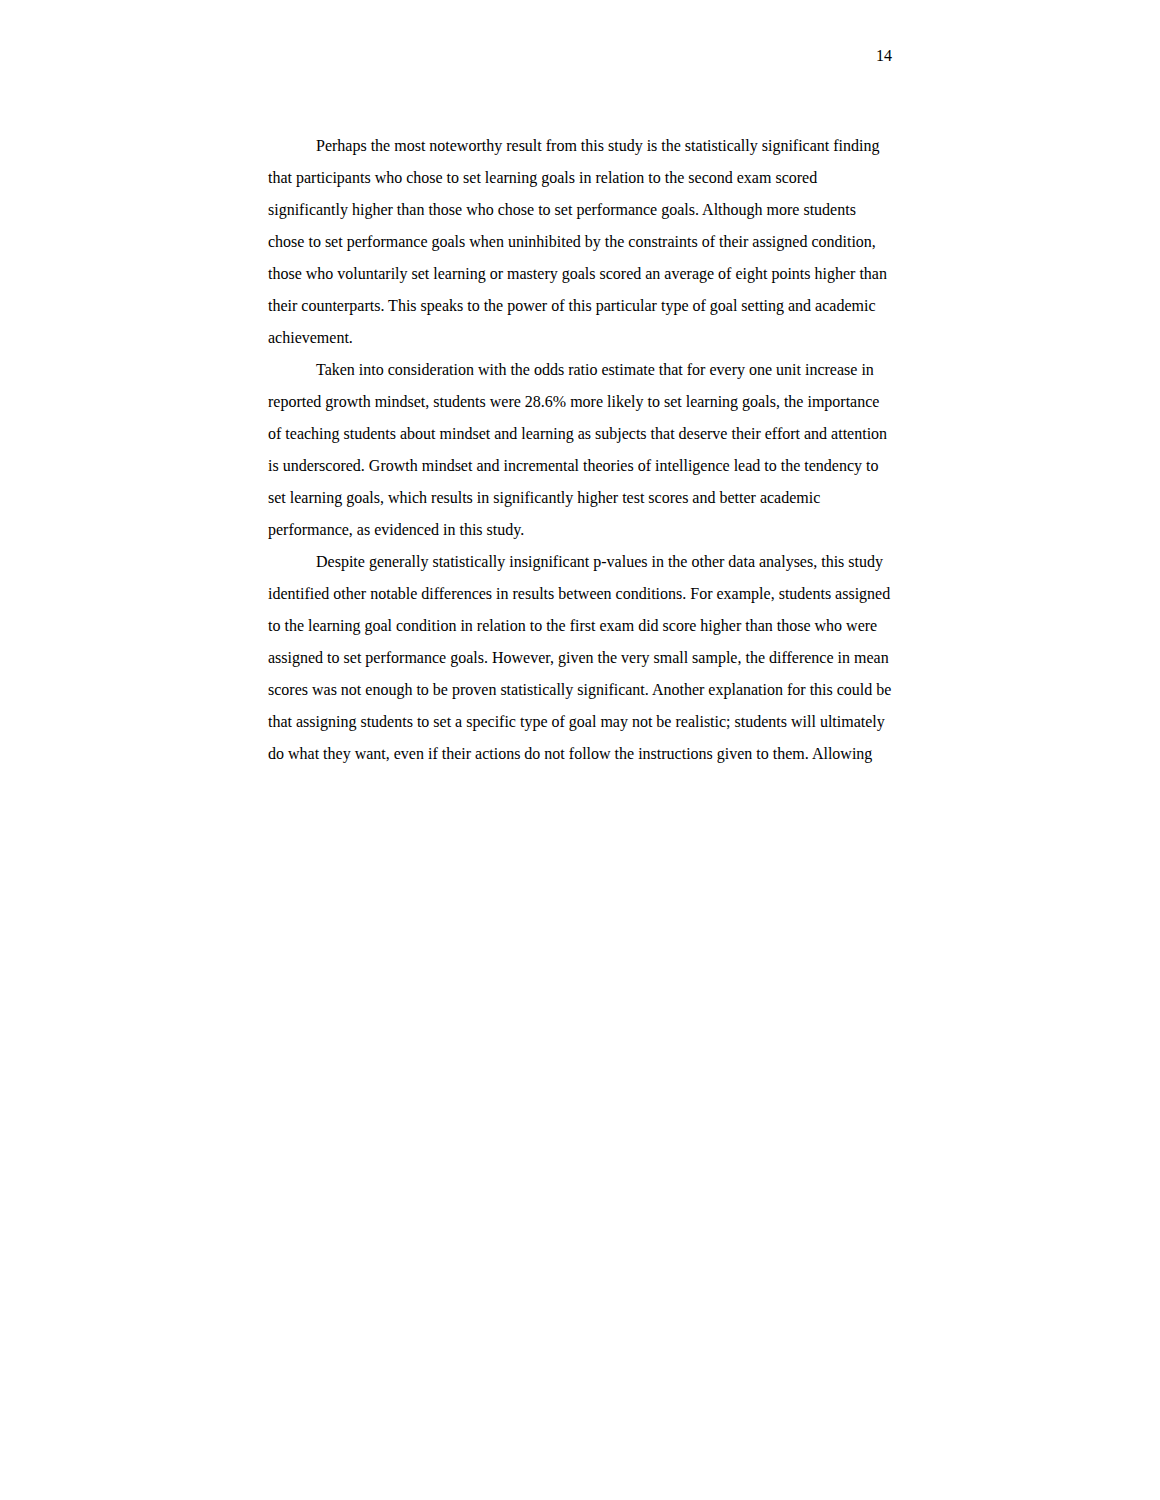14
Perhaps the most noteworthy result from this study is the statistically significant finding that participants who chose to set learning goals in relation to the second exam scored significantly higher than those who chose to set performance goals. Although more students chose to set performance goals when uninhibited by the constraints of their assigned condition, those who voluntarily set learning or mastery goals scored an average of eight points higher than their counterparts. This speaks to the power of this particular type of goal setting and academic achievement.
Taken into consideration with the odds ratio estimate that for every one unit increase in reported growth mindset, students were 28.6% more likely to set learning goals, the importance of teaching students about mindset and learning as subjects that deserve their effort and attention is underscored. Growth mindset and incremental theories of intelligence lead to the tendency to set learning goals, which results in significantly higher test scores and better academic performance, as evidenced in this study.
Despite generally statistically insignificant p-values in the other data analyses, this study identified other notable differences in results between conditions. For example, students assigned to the learning goal condition in relation to the first exam did score higher than those who were assigned to set performance goals. However, given the very small sample, the difference in mean scores was not enough to be proven statistically significant. Another explanation for this could be that assigning students to set a specific type of goal may not be realistic; students will ultimately do what they want, even if their actions do not follow the instructions given to them. Allowing